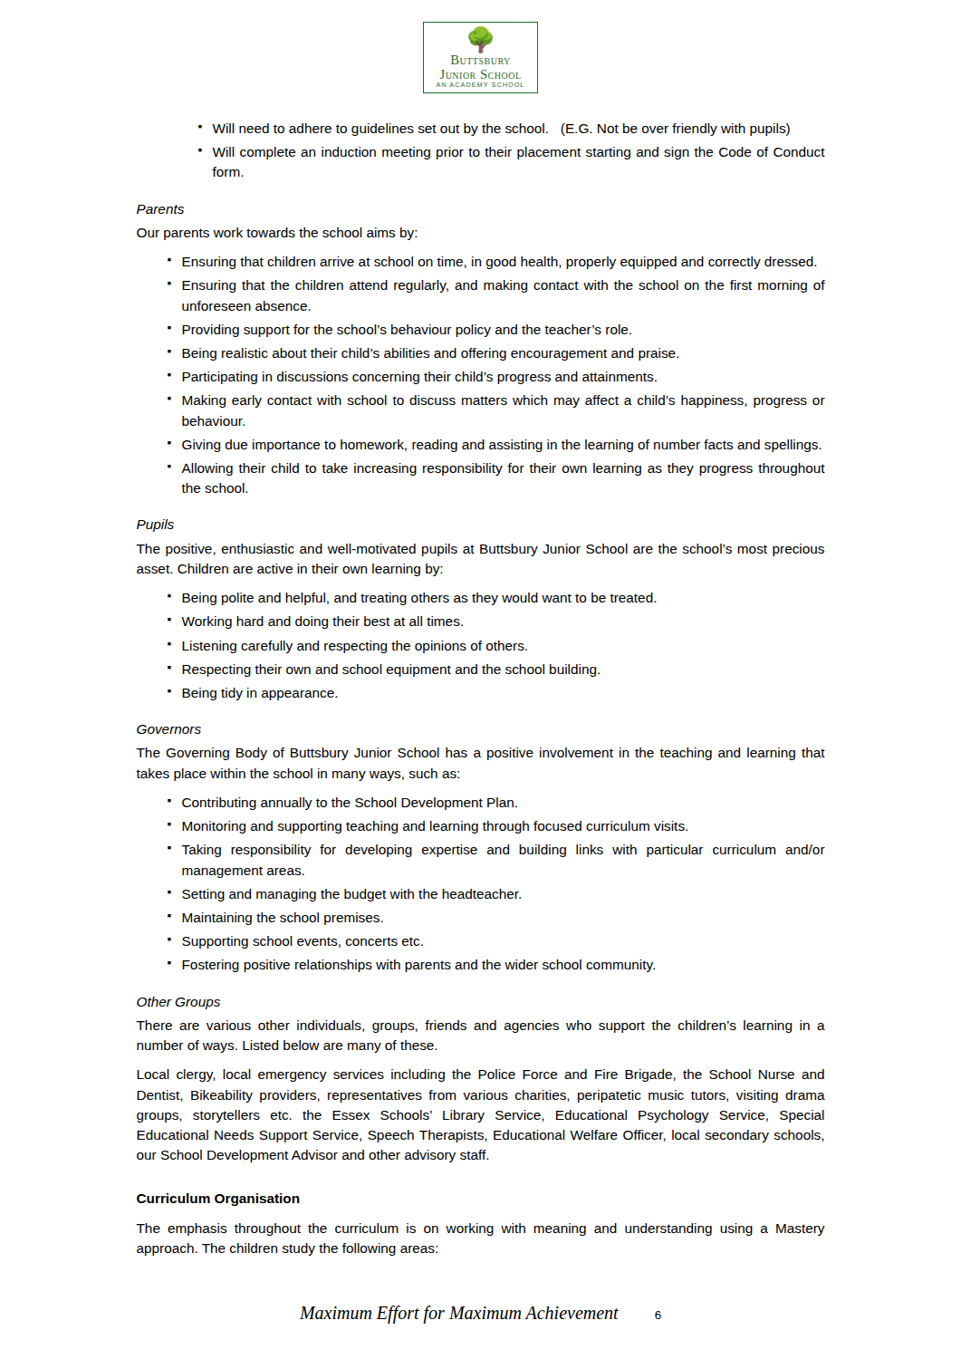🌳
Buttsbury
Junior School
AN ACADEMY SCHOOL
Will need to adhere to guidelines set out by the school. (E.G. Not be over friendly with pupils)
Will complete an induction meeting prior to their placement starting and sign the Code of Conduct form.
Parents
Our parents work towards the school aims by:
Ensuring that children arrive at school on time, in good health, properly equipped and correctly dressed.
Ensuring that the children attend regularly, and making contact with the school on the first morning of unforeseen absence.
Providing support for the school’s behaviour policy and the teacher’s role.
Being realistic about their child’s abilities and offering encouragement and praise.
Participating in discussions concerning their child’s progress and attainments.
Making early contact with school to discuss matters which may affect a child’s happiness, progress or behaviour.
Giving due importance to homework, reading and assisting in the learning of number facts and spellings.
Allowing their child to take increasing responsibility for their own learning as they progress throughout the school.
Pupils
The positive, enthusiastic and well-motivated pupils at Buttsbury Junior School are the school’s most precious asset. Children are active in their own learning by:
Being polite and helpful, and treating others as they would want to be treated.
Working hard and doing their best at all times.
Listening carefully and respecting the opinions of others.
Respecting their own and school equipment and the school building.
Being tidy in appearance.
Governors
The Governing Body of Buttsbury Junior School has a positive involvement in the teaching and learning that takes place within the school in many ways, such as:
Contributing annually to the School Development Plan.
Monitoring and supporting teaching and learning through focused curriculum visits.
Taking responsibility for developing expertise and building links with particular curriculum and/or management areas.
Setting and managing the budget with the headteacher.
Maintaining the school premises.
Supporting school events, concerts etc.
Fostering positive relationships with parents and the wider school community.
Other Groups
There are various other individuals, groups, friends and agencies who support the children’s learning in a number of ways. Listed below are many of these.
Local clergy, local emergency services including the Police Force and Fire Brigade, the School Nurse and Dentist, Bikeability providers, representatives from various charities, peripatetic music tutors, visiting drama groups, storytellers etc. the Essex Schools’ Library Service, Educational Psychology Service, Special Educational Needs Support Service, Speech Therapists, Educational Welfare Officer, local secondary schools, our School Development Advisor and other advisory staff.
Curriculum Organisation
The emphasis throughout the curriculum is on working with meaning and understanding using a Mastery approach. The children study the following areas:
Maximum Effort for Maximum Achievement 6